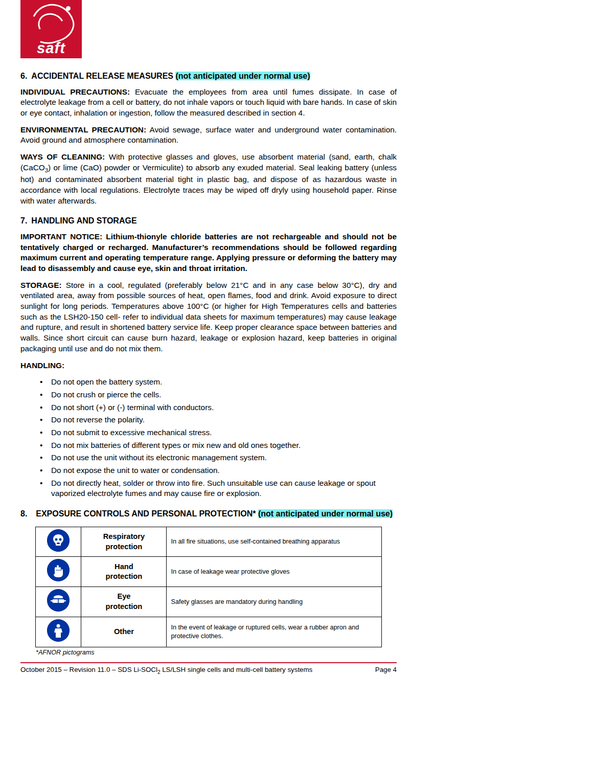saft
6. ACCIDENTAL RELEASE MEASURES (not anticipated under normal use)
INDIVIDUAL PRECAUTIONS: Evacuate the employees from area until fumes dissipate. In case of electrolyte leakage from a cell or battery, do not inhale vapors or touch liquid with bare hands. In case of skin or eye contact, inhalation or ingestion, follow the measured described in section 4.
ENVIRONMENTAL PRECAUTION: Avoid sewage, surface water and underground water contamination. Avoid ground and atmosphere contamination.
WAYS OF CLEANING: With protective glasses and gloves, use absorbent material (sand, earth, chalk (CaCO3) or lime (CaO) powder or Vermiculite) to absorb any exuded material. Seal leaking battery (unless hot) and contaminated absorbent material tight in plastic bag, and dispose of as hazardous waste in accordance with local regulations. Electrolyte traces may be wiped off dryly using household paper. Rinse with water afterwards.
7. HANDLING AND STORAGE
IMPORTANT NOTICE: Lithium-thionyle chloride batteries are not rechargeable and should not be tentatively charged or recharged. Manufacturer’s recommendations should be followed regarding maximum current and operating temperature range. Applying pressure or deforming the battery may lead to disassembly and cause eye, skin and throat irritation.
STORAGE: Store in a cool, regulated (preferably below 21°C and in any case below 30°C), dry and ventilated area, away from possible sources of heat, open flames, food and drink. Avoid exposure to direct sunlight for long periods. Temperatures above 100°C (or higher for High Temperatures cells and batteries such as the LSH20-150 cell- refer to individual data sheets for maximum temperatures) may cause leakage and rupture, and result in shortened battery service life. Keep proper clearance space between batteries and walls. Since short circuit can cause burn hazard, leakage or explosion hazard, keep batteries in original packaging until use and do not mix them.
HANDLING:
Do not open the battery system.
Do not crush or pierce the cells.
Do not short (+) or (-) terminal with conductors.
Do not reverse the polarity.
Do not submit to excessive mechanical stress.
Do not mix batteries of different types or mix new and old ones together.
Do not use the unit without its electronic management system.
Do not expose the unit to water or condensation.
Do not directly heat, solder or throw into fire. Such unsuitable use can cause leakage or spout vaporized electrolyte fumes and may cause fire or explosion.
8. EXPOSURE CONTROLS AND PERSONAL PROTECTION* (not anticipated under normal use)
| | Respiratory protection | In all fire situations, use self-contained breathing apparatus |
| | Hand protection | In case of leakage wear protective gloves |
| | Eye protection | Safety glasses are mandatory during handling |
| | Other | In the event of leakage or ruptured cells, wear a rubber apron and protective clothes. |
*AFNOR pictograms
October 2015 – Revision 11.0 – SDS Li-SOCl2 LS/LSH single cells and multi-cell battery systems Page 4